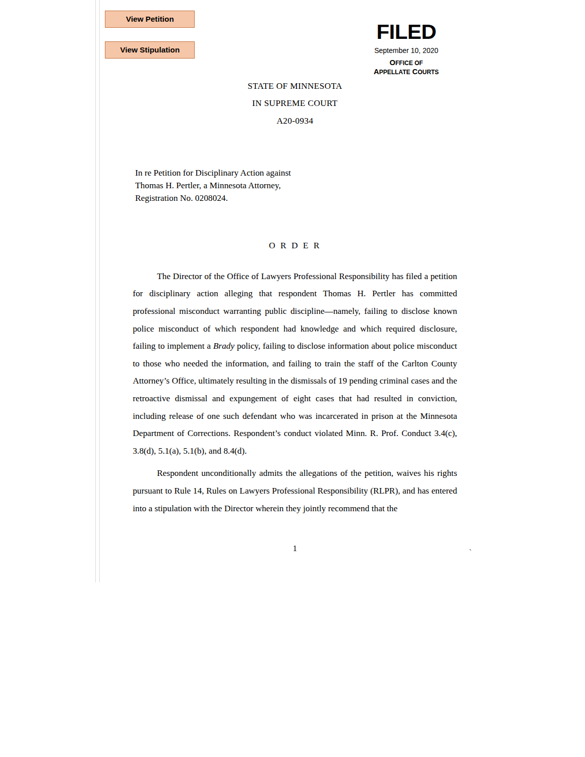View Petition View Stipulation
FILED
September 10, 2020
OFFICE OF
APPELLATE COURTS
STATE OF MINNESOTA
IN SUPREME COURT
A20-0934
In re Petition for Disciplinary Action against
Thomas H. Pertler, a Minnesota Attorney,
Registration No. 0208024.
O R D E R
The Director of the Office of Lawyers Professional Responsibility has filed a petition for disciplinary action alleging that respondent Thomas H. Pertler has committed professional misconduct warranting public discipline—namely, failing to disclose known police misconduct of which respondent had knowledge and which required disclosure, failing to implement a Brady policy, failing to disclose information about police misconduct to those who needed the information, and failing to train the staff of the Carlton County Attorney’s Office, ultimately resulting in the dismissals of 19 pending criminal cases and the retroactive dismissal and expungement of eight cases that had resulted in conviction, including release of one such defendant who was incarcerated in prison at the Minnesota Department of Corrections. Respondent’s conduct violated Minn. R. Prof. Conduct 3.4(c), 3.8(d), 5.1(a), 5.1(b), and 8.4(d).
Respondent unconditionally admits the allegations of the petition, waives his rights pursuant to Rule 14, Rules on Lawyers Professional Responsibility (RLPR), and has entered into a stipulation with the Director wherein they jointly recommend that the
1
`